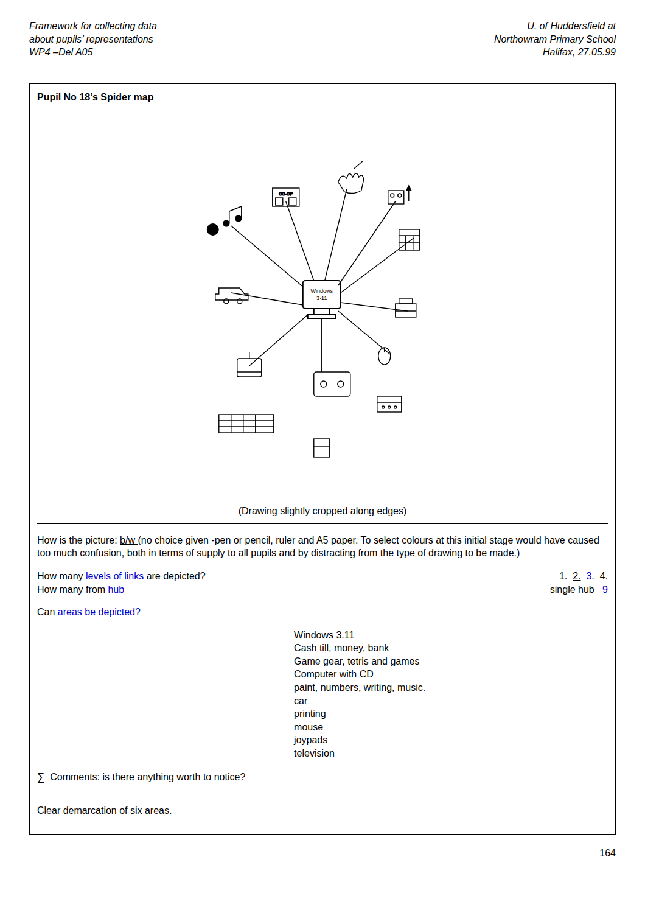Framework for collecting data about pupils’ representations WP4 –Del A05
U. of Huddersfield at Northowram Primary School Halifax, 27.05.99
Pupil No 18’s Spider map
Windows 3·11 CO-OP
(Drawing slightly cropped along edges)
How is the picture: b/w (no choice given -pen or pencil, ruler and A5 paper. To select colours at this initial stage would have caused too much confusion, both in terms of supply to all pupils and by distracting from the type of drawing to be made.)
How many levels of links are depicted?
1. 2. 3. 4.
How many from hub
single hub 9
Can areas be depicted?
Windows 3.11
Cash till, money, bank
Game gear, tetris and games
Computer with CD
paint, numbers, writing, music.
car
printing
mouse
joypads
television
∑ Comments: is there anything worth to notice?
Clear demarcation of six areas.
164